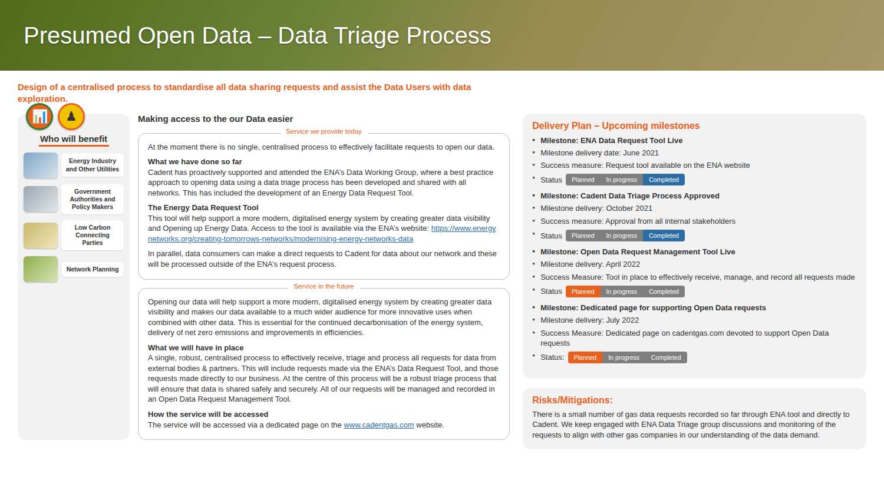Presumed Open Data – Data Triage Process
Design of a centralised process to standardise all data sharing requests and assist the Data Users with data exploration.
📊
♟
Who will benefit
Energy Industry and Other Utilities
Government Authorities and Policy Makers
Low Carbon Connecting Parties
Network Planning
Making access to the our Data easier
Service we provide today
At the moment there is no single, centralised process to effectively facilitate requests to open our data.
What we have done so far
Cadent has proactively supported and attended the ENA’s Data Working Group, where a best practice approach to opening data using a data triage process has been developed and shared with all networks. This has included the development of an Energy Data Request Tool.
The Energy Data Request Tool
This tool will help support a more modern, digitalised energy system by creating greater data visibility and Opening up Energy Data. Access to the tool is available via the ENA’s website: https://www.energynetworks.org/creating-tomorrows-networks/modernising-energy-networks-data
In parallel, data consumers can make a direct requests to Cadent for data about our network and these will be processed outside of the ENA’s request process.
Service in the future
Opening our data will help support a more modern, digitalised energy system by creating greater data visibility and makes our data available to a much wider audience for more innovative uses when combined with other data. This is essential for the continued decarbonisation of the energy system, delivery of net zero emissions and improvements in efficiencies.
What we will have in place
A single, robust, centralised process to effectively receive, triage and process all requests for data from external bodies & partners. This will include requests made via the ENA’s Data Request Tool, and those requests made directly to our business. At the centre of this process will be a robust triage process that will ensure that data is shared safely and securely. All of our requests will be managed and recorded in an Open Data Request Management Tool.
How the service will be accessed
The service will be accessed via a dedicated page on the www.cadentgas.com website.
Delivery Plan – Upcoming milestones
Milestone: ENA Data Request Tool Live
Milestone delivery date: June 2021
Success measure: Request tool available on the ENA website
Status Planned In progress Completed
Milestone: Cadent Data Triage Process Approved
Milestone delivery: October 2021
Success measure: Approval from all internal stakeholders
Status Planned In progress Completed
Milestone: Open Data Request Management Tool Live
Milestone delivery: April 2022
Success Measure: Tool in place to effectively receive, manage, and record all requests made
Status Planned In progress Completed
Milestone: Dedicated page for supporting Open Data requests
Milestone delivery: July 2022
Success Measure: Dedicated page on cadentgas.com devoted to support Open Data requests
Status: Planned In progress Completed
Risks/Mitigations:
There is a small number of gas data requests recorded so far through ENA tool and directly to Cadent. We keep engaged with ENA Data Triage group discussions and monitoring of the requests to align with other gas companies in our understanding of the data demand.